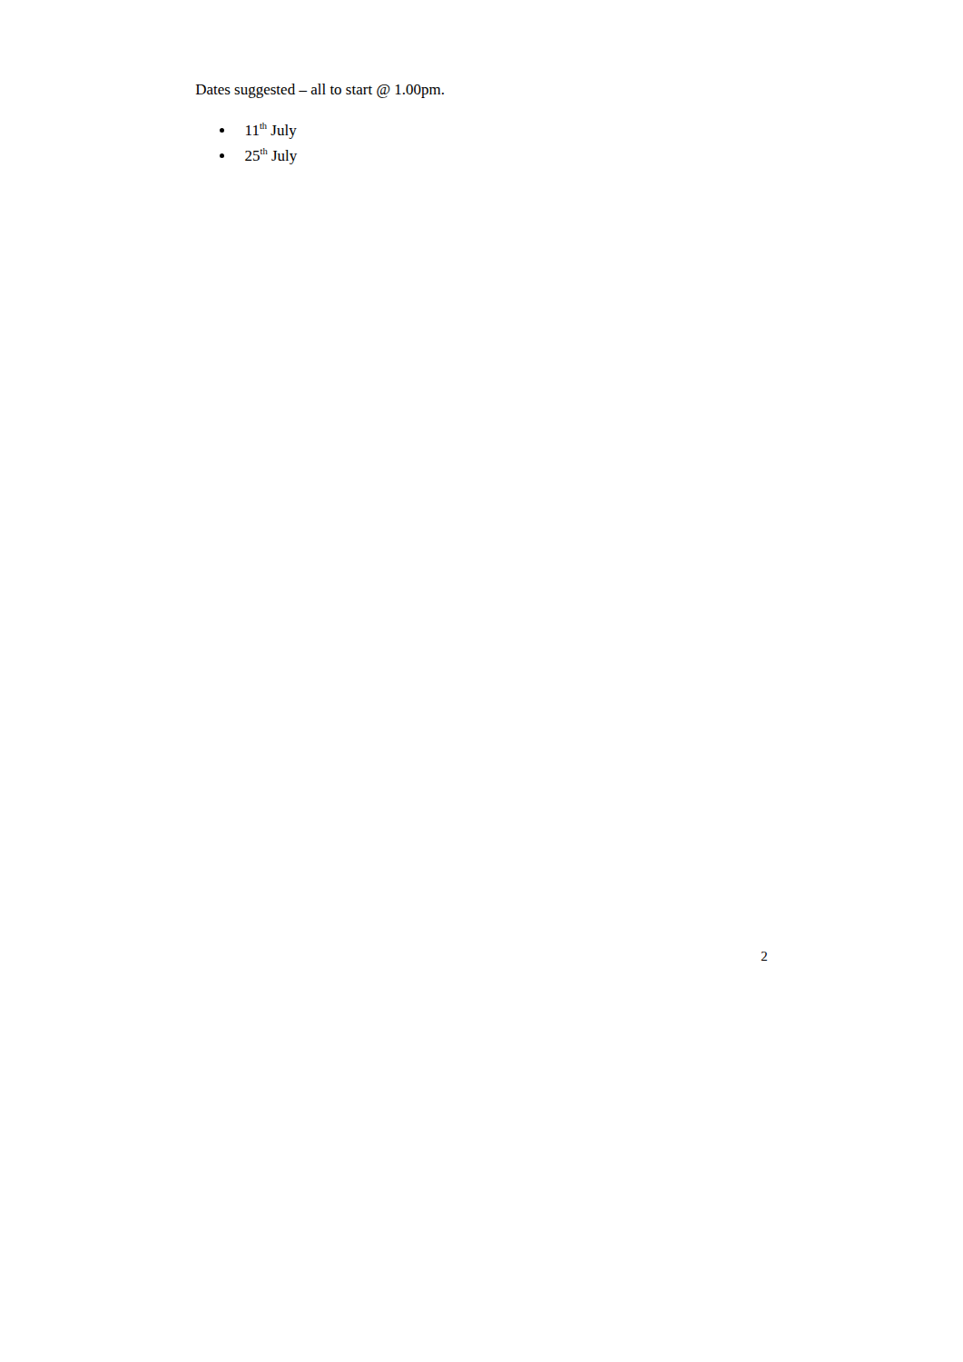Dates suggested – all to start @ 1.00pm.
11th July
25th July
2